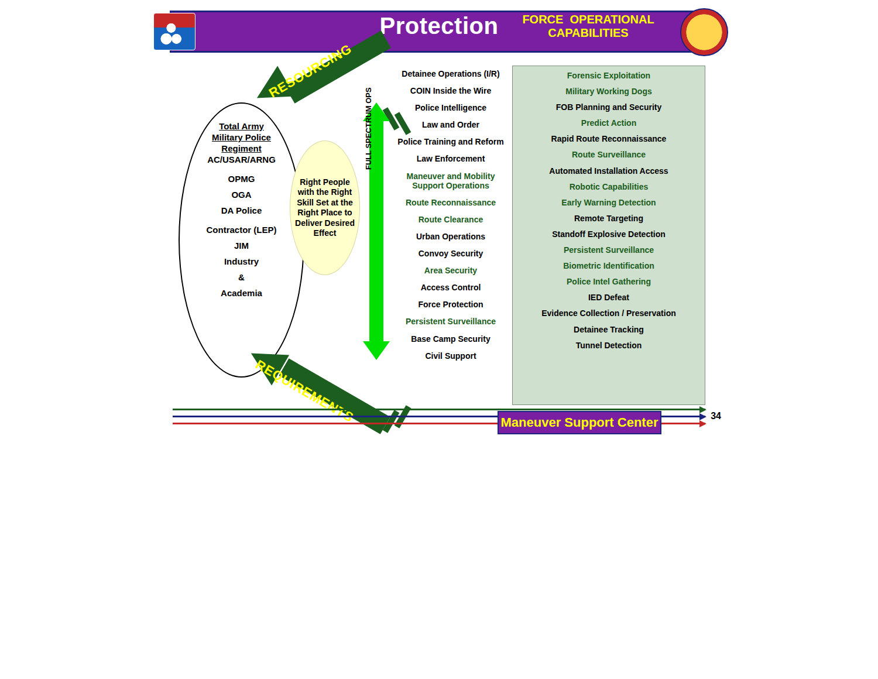Protection
FORCE OPERATIONAL
CAPABILITIES
Total Army
Military Police
Regiment
AC/USAR/ARNG
OPMG
OGA
DA Police
Contractor (LEP)
JIM
Industry
&
Academia
Right People with the Right Skill Set at the Right Place to Deliver Desired Effect
RESOURCING
REQUIREMENTS
FULL SPECTRUM OPS
Detainee Operations (I/R)
COIN Inside the Wire
Police Intelligence
Law and Order
Police Training and Reform
Law Enforcement
Maneuver and Mobility Support Operations
Route Reconnaissance
Route Clearance
Urban Operations
Convoy Security
Area Security
Access Control
Force Protection
Persistent Surveillance
Base Camp Security
Civil Support
Forensic Exploitation
Military Working Dogs
FOB Planning and Security
Predict Action
Rapid Route Reconnaissance
Route Surveillance
Automated Installation Access
Robotic Capabilities
Early Warning Detection
Remote Targeting
Standoff Explosive Detection
Persistent Surveillance
Biometric Identification
Police Intel Gathering
IED Defeat
Evidence Collection / Preservation
Detainee Tracking
Tunnel Detection
Maneuver Support Center
34